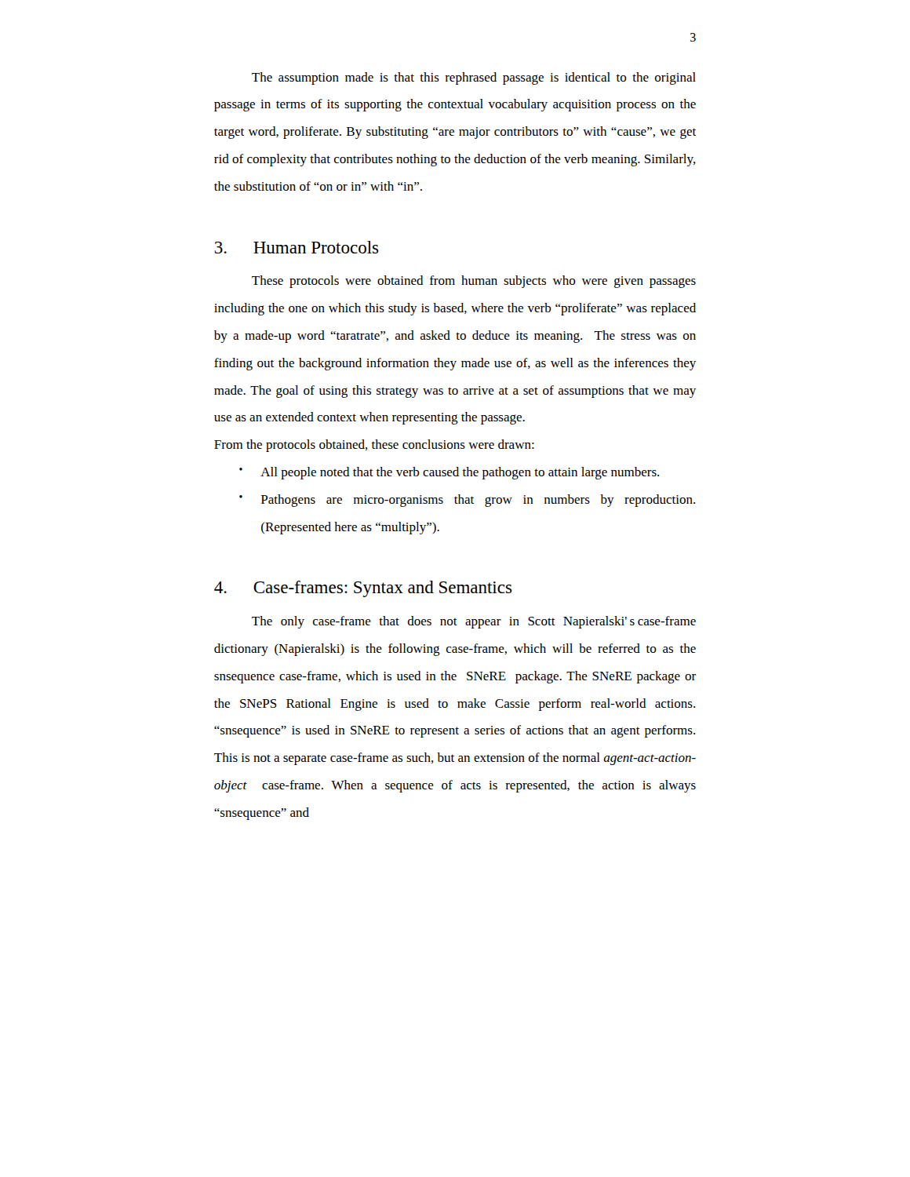3
The assumption made is that this rephrased passage is identical to the original passage in terms of its supporting the contextual vocabulary acquisition process on the target word, proliferate. By substituting “are major contributors to” with “cause”, we get rid of complexity that contributes nothing to the deduction of the verb meaning. Similarly, the substitution of “on or in” with “in”.
3.
Human Protocols
These protocols were obtained from human subjects who were given passages including the one on which this study is based, where the verb “proliferate” was replaced by a made-up word “taratrate”, and asked to deduce its meaning. The stress was on finding out the background information they made use of, as well as the inferences they made. The goal of using this strategy was to arrive at a set of assumptions that we may use as an extended context when representing the passage.
From the protocols obtained, these conclusions were drawn:
All people noted that the verb caused the pathogen to attain large numbers.
Pathogens are micro-organisms that grow in numbers by reproduction. (Represented here as “multiply”).
4.
Case-frames: Syntax and Semantics
The only case-frame that does not appear in Scott Napieralski' s case-frame dictionary (Napieralski) is the following case-frame, which will be referred to as the snsequence case-frame, which is used in the SNeRE package. The SNeRE package or the SNePS Rational Engine is used to make Cassie perform real-world actions. “snsequence” is used in SNeRE to represent a series of actions that an agent performs. This is not a separate case-frame as such, but an extension of the normal agent-act-action-object case-frame. When a sequence of acts is represented, the action is always “snsequence” and